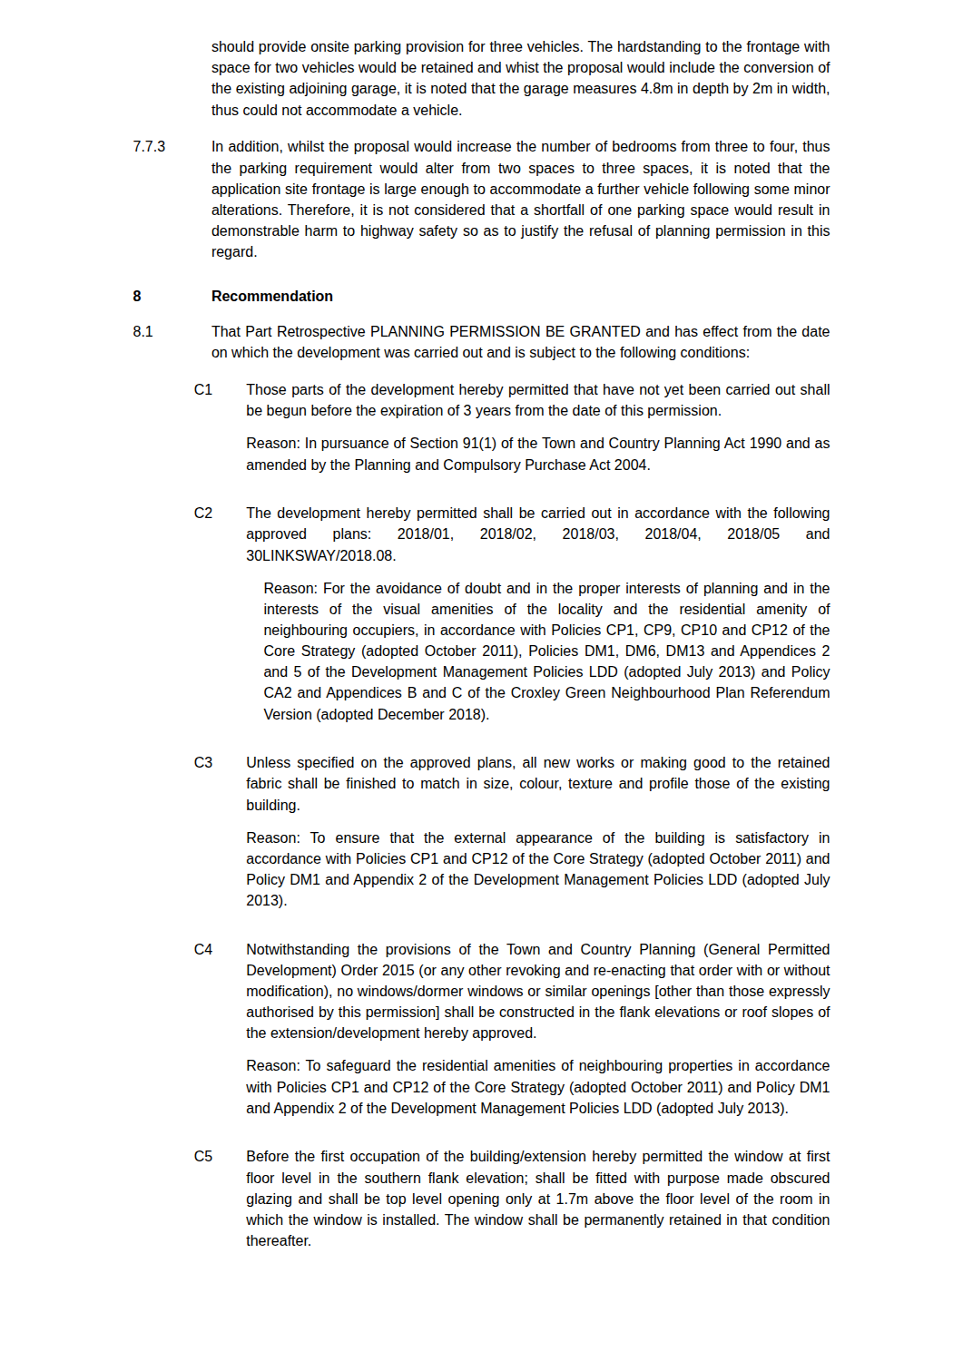should provide onsite parking provision for three vehicles. The hardstanding to the frontage with space for two vehicles would be retained and whist the proposal would include the conversion of the existing adjoining garage, it is noted that the garage measures 4.8m in depth by 2m in width, thus could not accommodate a vehicle.
7.7.3
In addition, whilst the proposal would increase the number of bedrooms from three to four, thus the parking requirement would alter from two spaces to three spaces, it is noted that the application site frontage is large enough to accommodate a further vehicle following some minor alterations. Therefore, it is not considered that a shortfall of one parking space would result in demonstrable harm to highway safety so as to justify the refusal of planning permission in this regard.
8
Recommendation
8.1
That Part Retrospective PLANNING PERMISSION BE GRANTED and has effect from the date on which the development was carried out and is subject to the following conditions:
C1
Those parts of the development hereby permitted that have not yet been carried out shall be begun before the expiration of 3 years from the date of this permission.
Reason: In pursuance of Section 91(1) of the Town and Country Planning Act 1990 and as amended by the Planning and Compulsory Purchase Act 2004.
C2
The development hereby permitted shall be carried out in accordance with the following approved plans: 2018/01, 2018/02, 2018/03, 2018/04, 2018/05 and 30LINKSWAY/2018.08.
Reason: For the avoidance of doubt and in the proper interests of planning and in the interests of the visual amenities of the locality and the residential amenity of neighbouring occupiers, in accordance with Policies CP1, CP9, CP10 and CP12 of the Core Strategy (adopted October 2011), Policies DM1, DM6, DM13 and Appendices 2 and 5 of the Development Management Policies LDD (adopted July 2013) and Policy CA2 and Appendices B and C of the Croxley Green Neighbourhood Plan Referendum Version (adopted December 2018).
C3
Unless specified on the approved plans, all new works or making good to the retained fabric shall be finished to match in size, colour, texture and profile those of the existing building.
Reason: To ensure that the external appearance of the building is satisfactory in accordance with Policies CP1 and CP12 of the Core Strategy (adopted October 2011) and Policy DM1 and Appendix 2 of the Development Management Policies LDD (adopted July 2013).
C4
Notwithstanding the provisions of the Town and Country Planning (General Permitted Development) Order 2015 (or any other revoking and re-enacting that order with or without modification), no windows/dormer windows or similar openings [other than those expressly authorised by this permission] shall be constructed in the flank elevations or roof slopes of the extension/development hereby approved.
Reason: To safeguard the residential amenities of neighbouring properties in accordance with Policies CP1 and CP12 of the Core Strategy (adopted October 2011) and Policy DM1 and Appendix 2 of the Development Management Policies LDD (adopted July 2013).
C5
Before the first occupation of the building/extension hereby permitted the window at first floor level in the southern flank elevation; shall be fitted with purpose made obscured glazing and shall be top level opening only at 1.7m above the floor level of the room in which the window is installed. The window shall be permanently retained in that condition thereafter.